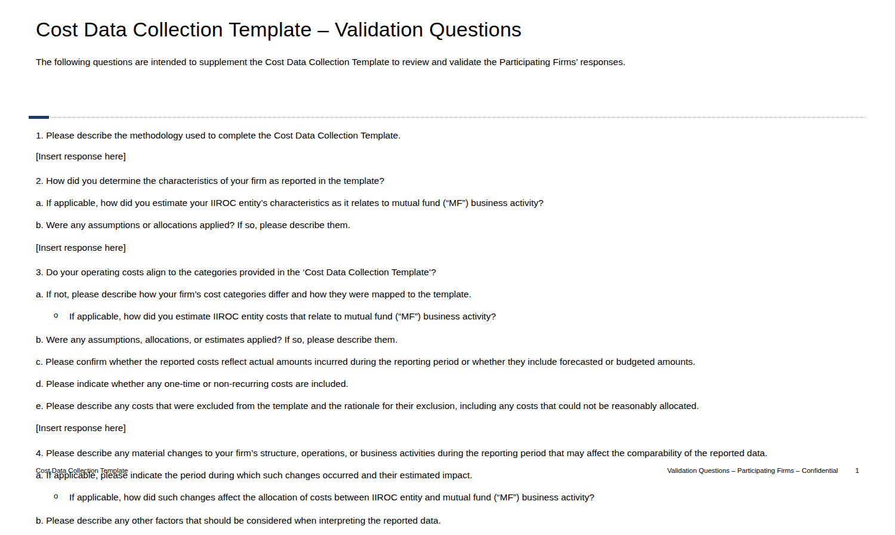Cost Data Collection Template – Validation Questions
The following questions are intended to supplement the Cost Data Collection Template to review and validate the Participating Firms’ responses.
1. Please describe the methodology used to complete the Cost Data Collection Template.
[Insert response here]
2. How did you determine the characteristics of your firm as reported in the template?
a. If applicable, how did you estimate your IIROC entity’s characteristics as it relates to mutual fund (“MF”) business activity?
b. Were any assumptions or allocations applied? If so, please describe them.
[Insert response here]
3. Do your operating costs align to the categories provided in the ‘Cost Data Collection Template’?
a. If not, please describe how your firm’s cost categories differ and how they were mapped to the template.
If applicable, how did you estimate IIROC entity costs that relate to mutual fund (“MF”) business activity?
b. Were any assumptions, allocations, or estimates applied? If so, please describe them.
c. Please confirm whether the reported costs reflect actual amounts incurred during the reporting period or whether they include forecasted or budgeted amounts.
d. Please indicate whether any one-time or non-recurring costs are included.
e. Please describe any costs that were excluded from the template and the rationale for their exclusion, including any costs that could not be reasonably allocated.
[Insert response here]
4. Please describe any material changes to your firm’s structure, operations, or business activities during the reporting period that may affect the comparability of the reported data.
a. If applicable, please indicate the period during which such changes occurred and their estimated impact.
If applicable, how did such changes affect the allocation of costs between IIROC entity and mutual fund (“MF”) business activity?
b. Please describe any other factors that should be considered when interpreting the reported data.
Cost Data Collection Template
Validation Questions – Participating Firms – Confidential 1